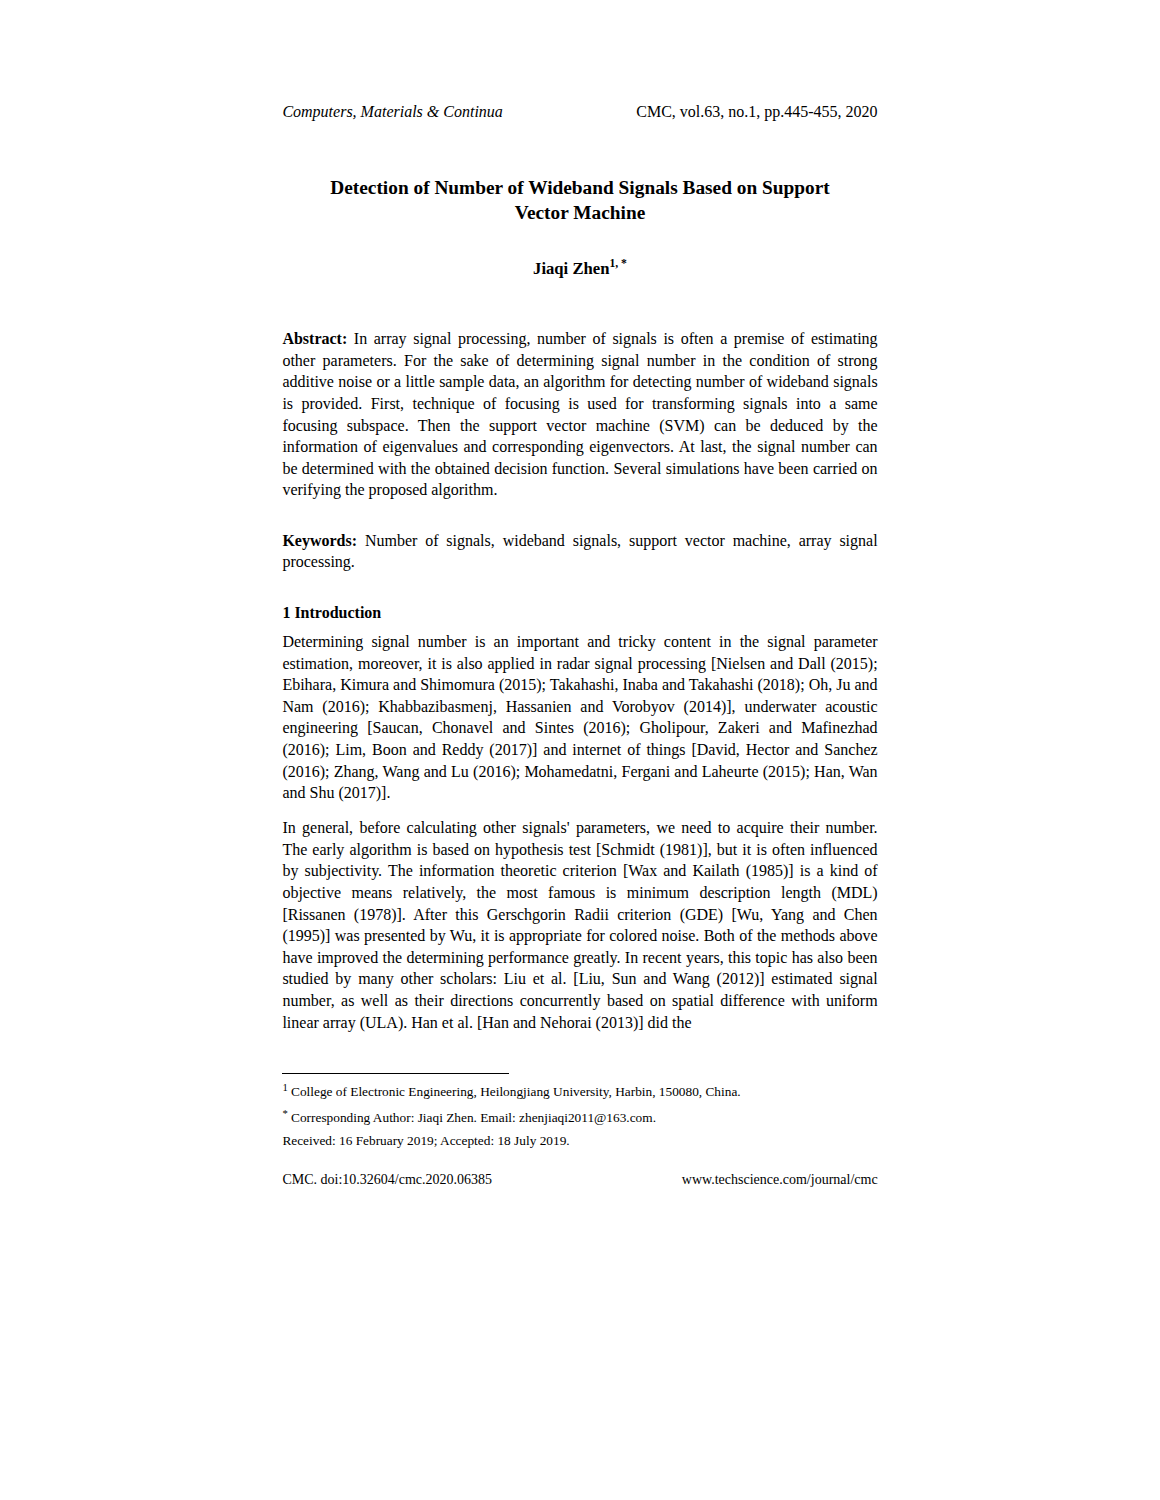Computers, Materials & Continua CMC, vol.63, no.1, pp.445-455, 2020
Detection of Number of Wideband Signals Based on Support
Vector Machine
Jiaqi Zhen1, *
Abstract: In array signal processing, number of signals is often a premise of estimating other parameters. For the sake of determining signal number in the condition of strong additive noise or a little sample data, an algorithm for detecting number of wideband signals is provided. First, technique of focusing is used for transforming signals into a same focusing subspace. Then the support vector machine (SVM) can be deduced by the information of eigenvalues and corresponding eigenvectors. At last, the signal number can be determined with the obtained decision function. Several simulations have been carried on verifying the proposed algorithm.
Keywords: Number of signals, wideband signals, support vector machine, array signal processing.
1 Introduction
Determining signal number is an important and tricky content in the signal parameter estimation, moreover, it is also applied in radar signal processing [Nielsen and Dall (2015); Ebihara, Kimura and Shimomura (2015); Takahashi, Inaba and Takahashi (2018); Oh, Ju and Nam (2016); Khabbazibasmenj, Hassanien and Vorobyov (2014)], underwater acoustic engineering [Saucan, Chonavel and Sintes (2016); Gholipour, Zakeri and Mafinezhad (2016); Lim, Boon and Reddy (2017)] and internet of things [David, Hector and Sanchez (2016); Zhang, Wang and Lu (2016); Mohamedatni, Fergani and Laheurte (2015); Han, Wan and Shu (2017)].
In general, before calculating other signals' parameters, we need to acquire their number. The early algorithm is based on hypothesis test [Schmidt (1981)], but it is often influenced by subjectivity. The information theoretic criterion [Wax and Kailath (1985)] is a kind of objective means relatively, the most famous is minimum description length (MDL) [Rissanen (1978)]. After this Gerschgorin Radii criterion (GDE) [Wu, Yang and Chen (1995)] was presented by Wu, it is appropriate for colored noise. Both of the methods above have improved the determining performance greatly. In recent years, this topic has also been studied by many other scholars: Liu et al. [Liu, Sun and Wang (2012)] estimated signal number, as well as their directions concurrently based on spatial difference with uniform linear array (ULA). Han et al. [Han and Nehorai (2013)] did the
1 College of Electronic Engineering, Heilongjiang University, Harbin, 150080, China.
* Corresponding Author: Jiaqi Zhen. Email: zhenjiaqi2011@163.com.
Received: 16 February 2019; Accepted: 18 July 2019.
CMC. doi:10.32604/cmc.2020.06385 www.techscience.com/journal/cmc